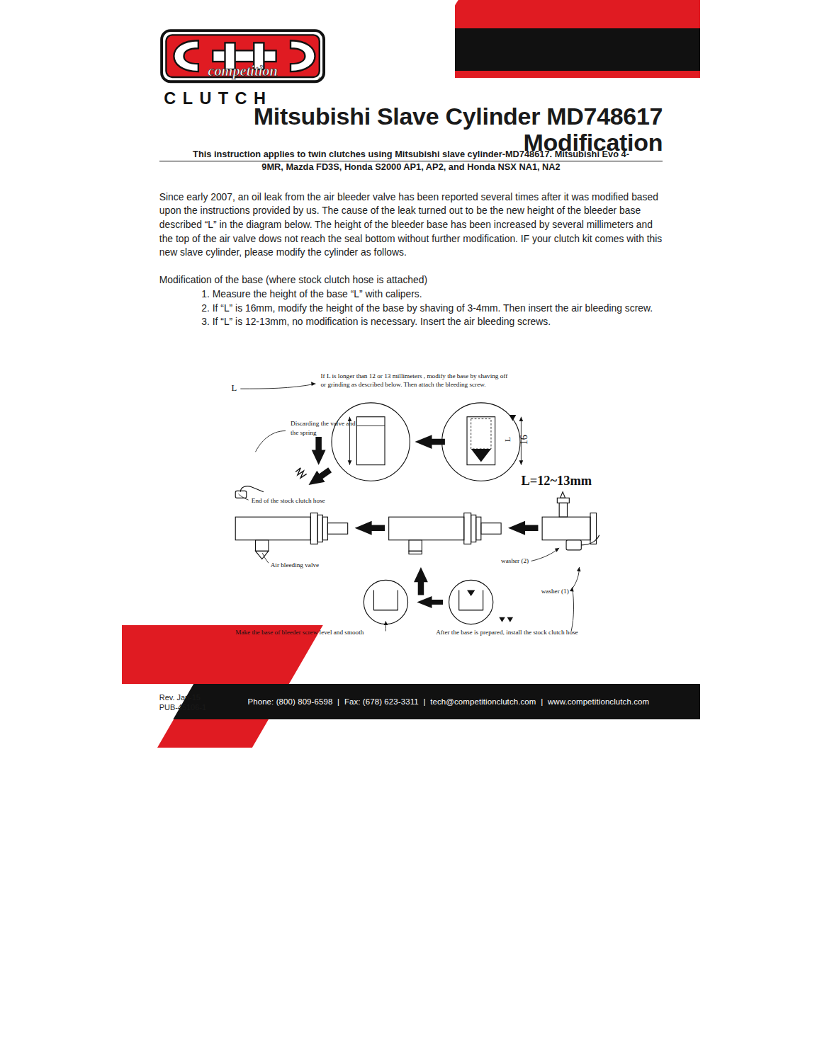competition ® CLUTCH
Mitsubishi Slave Cylinder MD748617 Modification
This instruction applies to twin clutches using Mitsubishi slave cylinder-MD748617. Mitsubishi Evo 4-9MR, Mazda FD3S, Honda S2000 AP1, AP2, and Honda NSX NA1, NA2
Since early 2007, an oil leak from the air bleeder valve has been reported several times after it was modified based upon the instructions provided by us. The cause of the leak turned out to be the new height of the bleeder base described “L” in the diagram below. The height of the bleeder base has been increased by several millimeters and the top of the air valve dows not reach the seal bottom without further modification. IF your clutch kit comes with this new slave cylinder, please modify the cylinder as follows.
Modification of the base (where stock clutch hose is attached)
1. Measure the height of the base “L” with calipers.
2. If “L” is 16mm, modify the height of the base by shaving of 3-4mm. Then insert the air bleeding screw.
3. If “L” is 12-13mm, no modification is necessary. Insert the air bleeding screws.
If L is longer than 12 or 13 millimeters , modify the base by shaving off or grinding as described below. Then attach the bleeding screw. L 16 L L=12~13mm Discarding the valve and the spring ​ End of the stock clutch hose Air bleeding valve washer (2) washer (1) Make the base of bleeder screw level and smooth After the base is prepared, install the stock clutch hose
Phone: (800) 809-6598| Fax: (678) 623-3311| tech@competitionclutch.com| www.competitionclutch.com
Rev. Jan-15
PUB-45106-1